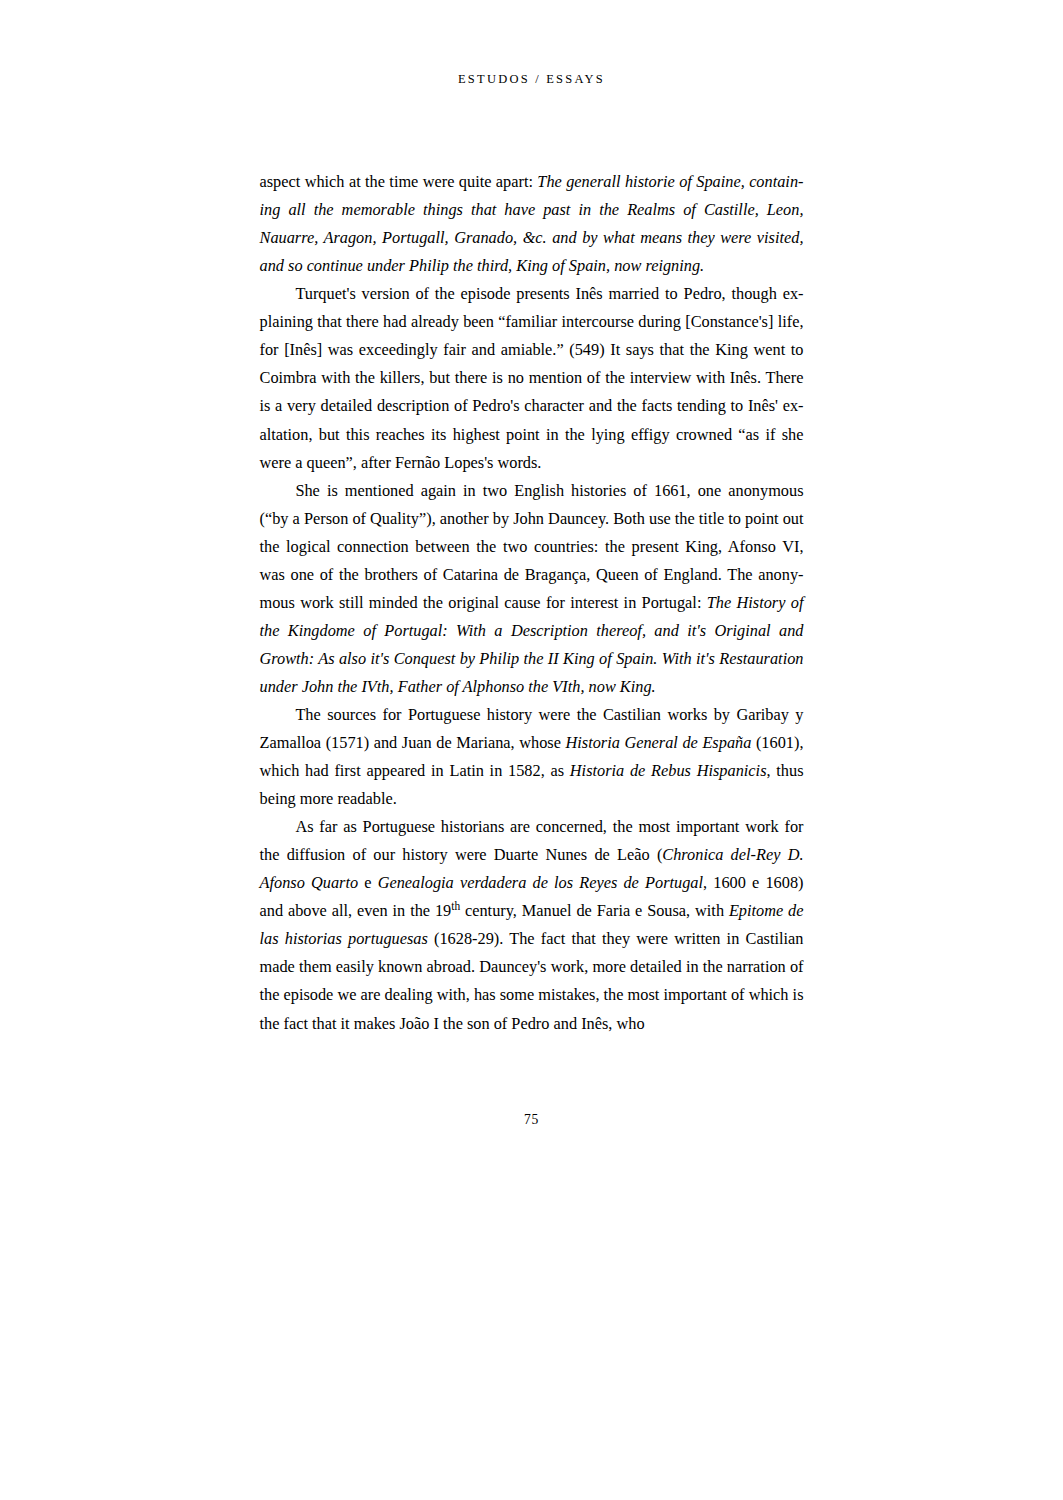Estudos / Essays
aspect which at the time were quite apart: The generall historie of Spaine, containing all the memorable things that have past in the Realms of Castille, Leon, Nauarre, Aragon, Portugall, Granado, &c. and by what means they were visited, and so continue under Philip the third, King of Spain, now reigning.
Turquet's version of the episode presents Inês married to Pedro, though explaining that there had already been “familiar intercourse during [Constance's] life, for [Inês] was exceedingly fair and amiable.” (549) It says that the King went to Coimbra with the killers, but there is no mention of the interview with Inês. There is a very detailed description of Pedro's character and the facts tending to Inês' exaltation, but this reaches its highest point in the lying effigy crowned “as if she were a queen”, after Fernão Lopes's words.
She is mentioned again in two English histories of 1661, one anonymous (“by a Person of Quality”), another by John Dauncey. Both use the title to point out the logical connection between the two countries: the present King, Afonso VI, was one of the brothers of Catarina de Bragança, Queen of England. The anonymous work still minded the original cause for interest in Portugal: The History of the Kingdome of Portugal: With a Description thereof, and it's Original and Growth: As also it's Conquest by Philip the II King of Spain. With it's Restauration under John the IVth, Father of Alphonso the VIth, now King.
The sources for Portuguese history were the Castilian works by Garibay y Zamalloa (1571) and Juan de Mariana, whose Historia General de España (1601), which had first appeared in Latin in 1582, as Historia de Rebus Hispanicis, thus being more readable.
As far as Portuguese historians are concerned, the most important work for the diffusion of our history were Duarte Nunes de Leão (Chronica del-Rey D. Afonso Quarto e Genealogia verdadera de los Reyes de Portugal, 1600 e 1608) and above all, even in the 19th century, Manuel de Faria e Sousa, with Epitome de las historias portuguesas (1628-29). The fact that they were written in Castilian made them easily known abroad. Dauncey's work, more detailed in the narration of the episode we are dealing with, has some mistakes, the most important of which is the fact that it makes João I the son of Pedro and Inês, who
75